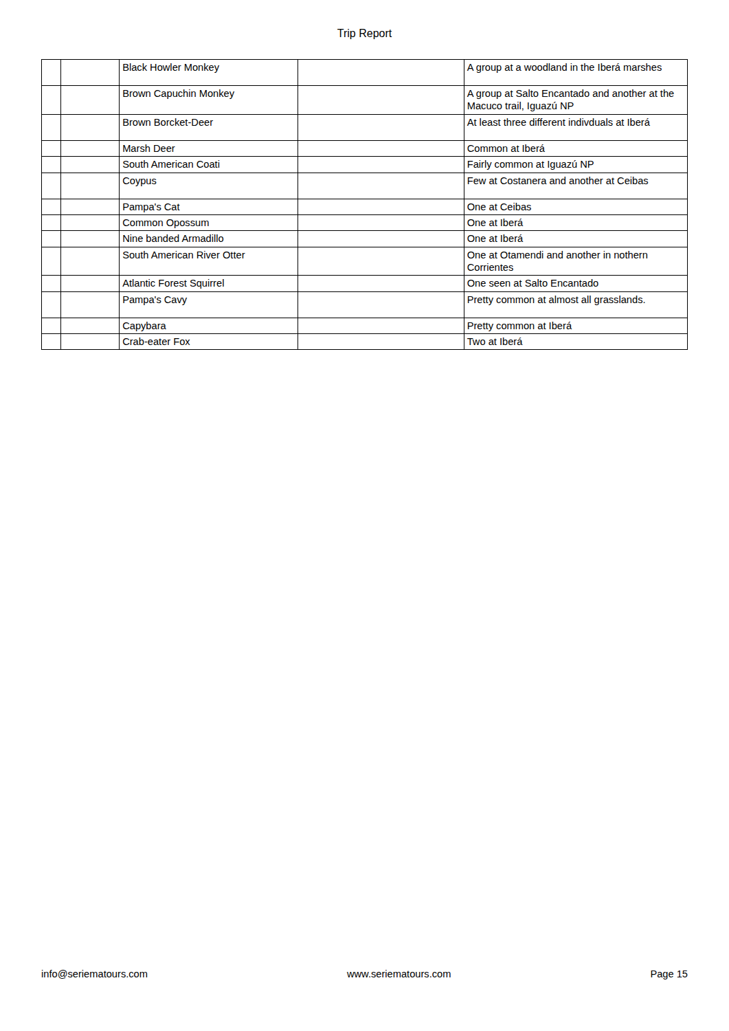Trip Report
| | | Black Howler Monkey | | A group at a woodland in the Iberá marshes |
| | | Brown Capuchin Monkey | | A group at Salto Encantado and another at the Macuco trail, Iguazú NP |
| | | Brown Borcket-Deer | | At least three different indivduals at Iberá |
| | | Marsh Deer | | Common at Iberá |
| | | South American Coati | | Fairly common at Iguazú NP |
| | | Coypus | | Few at Costanera and another at Ceibas |
| | | Pampa's Cat | | One at Ceibas |
| | | Common Opossum | | One at Iberá |
| | | Nine banded Armadillo | | One at Iberá |
| | | South American River Otter | | One at Otamendi and another in nothern Corrientes |
| | | Atlantic Forest Squirrel | | One seen at Salto Encantado |
| | | Pampa's Cavy | | Pretty common at almost all grasslands. |
| | | Capybara | | Pretty common at Iberá |
| | | Crab-eater Fox | | Two at Iberá |
info@seriematours.com www.seriematours.com Page 15